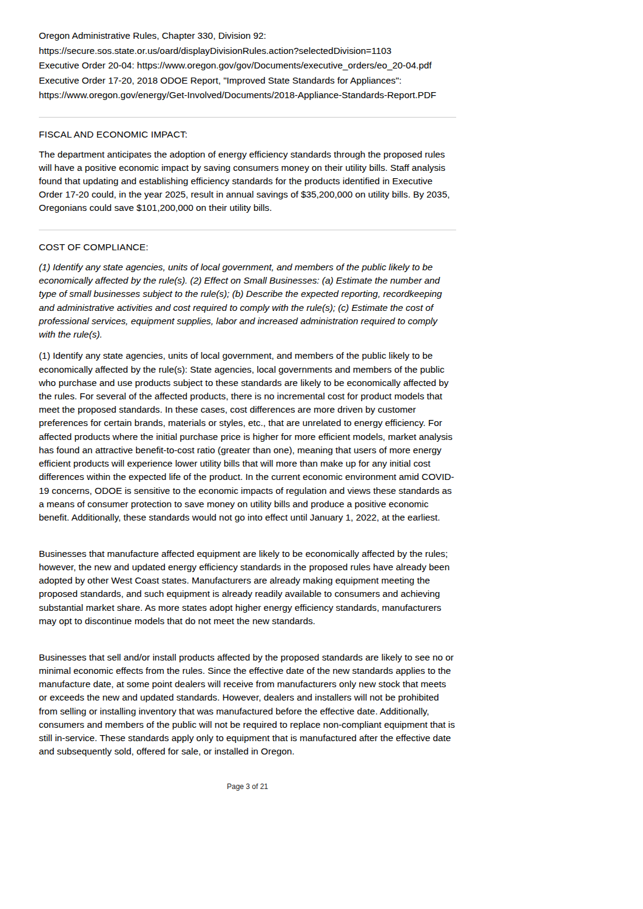Oregon Administrative Rules, Chapter 330, Division 92:
https://secure.sos.state.or.us/oard/displayDivisionRules.action?selectedDivision=1103
Executive Order 20-04: https://www.oregon.gov/gov/Documents/executive_orders/eo_20-04.pdf
Executive Order 17-20, 2018 ODOE Report, "Improved State Standards for Appliances":
https://www.oregon.gov/energy/Get-Involved/Documents/2018-Appliance-Standards-Report.PDF
FISCAL AND ECONOMIC IMPACT:
The department anticipates the adoption of energy efficiency standards through the proposed rules will have a positive economic impact by saving consumers money on their utility bills. Staff analysis found that updating and establishing efficiency standards for the products identified in Executive Order 17-20 could, in the year 2025, result in annual savings of $35,200,000 on utility bills. By 2035, Oregonians could save $101,200,000 on their utility bills.
COST OF COMPLIANCE:
(1) Identify any state agencies, units of local government, and members of the public likely to be economically affected by the rule(s). (2) Effect on Small Businesses: (a) Estimate the number and type of small businesses subject to the rule(s); (b) Describe the expected reporting, recordkeeping and administrative activities and cost required to comply with the rule(s); (c) Estimate the cost of professional services, equipment supplies, labor and increased administration required to comply with the rule(s).
(1) Identify any state agencies, units of local government, and members of the public likely to be economically affected by the rule(s): State agencies, local governments and members of the public who purchase and use products subject to these standards are likely to be economically affected by the rules. For several of the affected products, there is no incremental cost for product models that meet the proposed standards. In these cases, cost differences are more driven by customer preferences for certain brands, materials or styles, etc., that are unrelated to energy efficiency. For affected products where the initial purchase price is higher for more efficient models, market analysis has found an attractive benefit-to-cost ratio (greater than one), meaning that users of more energy efficient products will experience lower utility bills that will more than make up for any initial cost differences within the expected life of the product. In the current economic environment amid COVID-19 concerns, ODOE is sensitive to the economic impacts of regulation and views these standards as a means of consumer protection to save money on utility bills and produce a positive economic benefit. Additionally, these standards would not go into effect until January 1, 2022, at the earliest.
Businesses that manufacture affected equipment are likely to be economically affected by the rules; however, the new and updated energy efficiency standards in the proposed rules have already been adopted by other West Coast states. Manufacturers are already making equipment meeting the proposed standards, and such equipment is already readily available to consumers and achieving substantial market share. As more states adopt higher energy efficiency standards, manufacturers may opt to discontinue models that do not meet the new standards.
Businesses that sell and/or install products affected by the proposed standards are likely to see no or minimal economic effects from the rules. Since the effective date of the new standards applies to the manufacture date, at some point dealers will receive from manufacturers only new stock that meets or exceeds the new and updated standards. However, dealers and installers will not be prohibited from selling or installing inventory that was manufactured before the effective date. Additionally, consumers and members of the public will not be required to replace non-compliant equipment that is still in-service. These standards apply only to equipment that is manufactured after the effective date and subsequently sold, offered for sale, or installed in Oregon.
Page 3 of 21